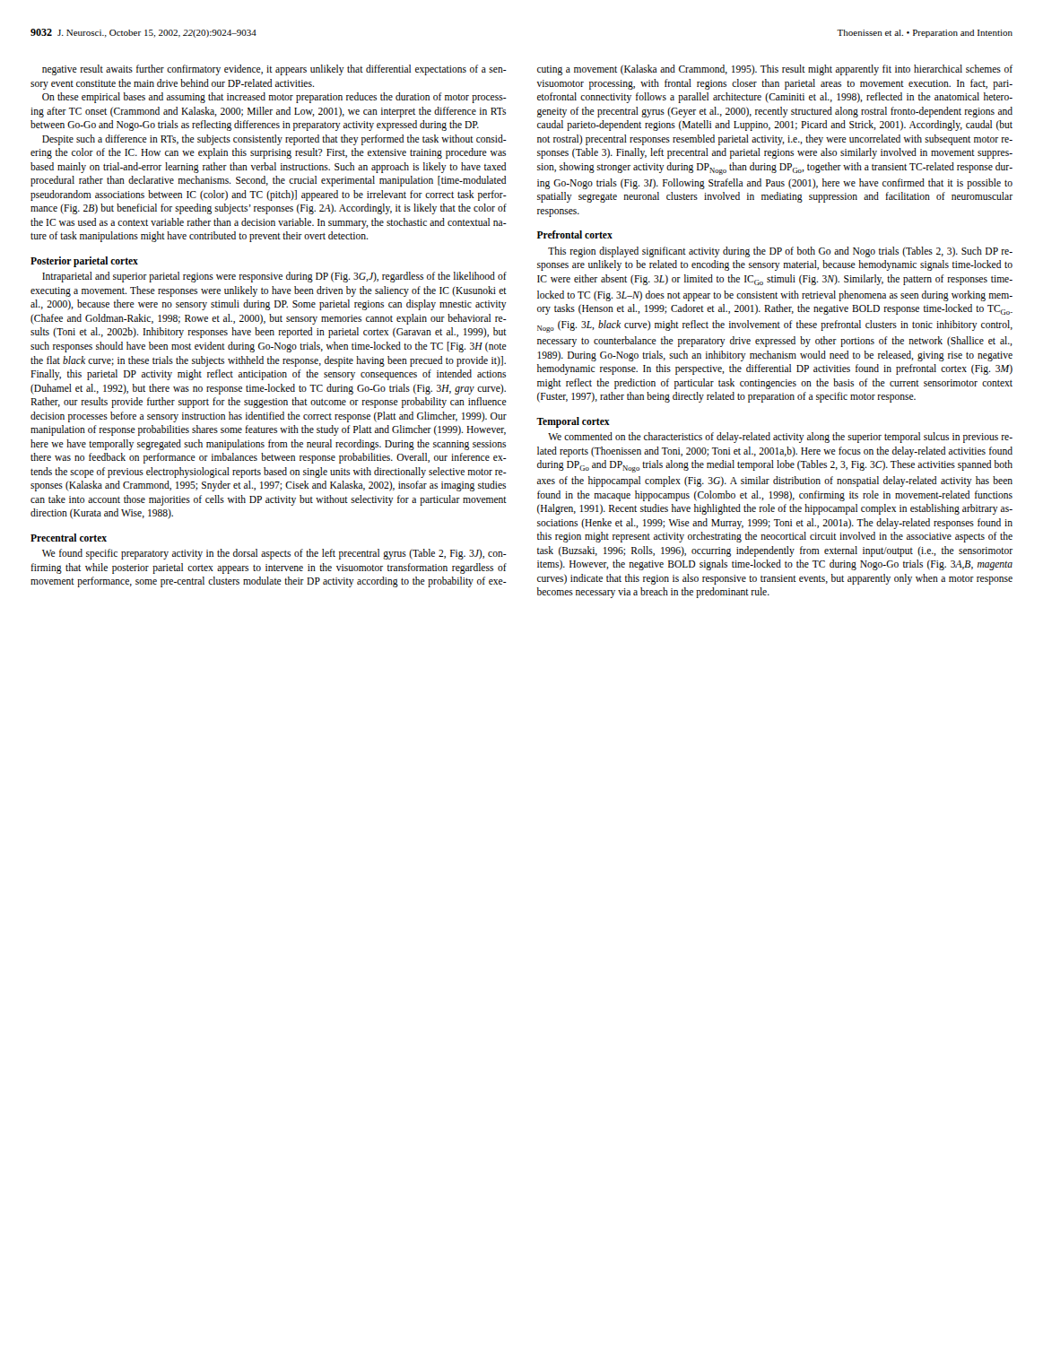9032 J. Neurosci., October 15, 2002, 22(20):9024–9034
Thoenissen et al. • Preparation and Intention
negative result awaits further confirmatory evidence, it appears unlikely that differential expectations of a sensory event constitute the main drive behind our DP-related activities.
On these empirical bases and assuming that increased motor preparation reduces the duration of motor processing after TC onset (Crammond and Kalaska, 2000; Miller and Low, 2001), we can interpret the difference in RTs between Go-Go and Nogo-Go trials as reflecting differences in preparatory activity expressed during the DP.
Despite such a difference in RTs, the subjects consistently reported that they performed the task without considering the color of the IC. How can we explain this surprising result? First, the extensive training procedure was based mainly on trial-and-error learning rather than verbal instructions. Such an approach is likely to have taxed procedural rather than declarative mechanisms. Second, the crucial experimental manipulation [time-modulated pseudorandom associations between IC (color) and TC (pitch)] appeared to be irrelevant for correct task performance (Fig. 2B) but beneficial for speeding subjects’ responses (Fig. 2A). Accordingly, it is likely that the color of the IC was used as a context variable rather than a decision variable. In summary, the stochastic and contextual nature of task manipulations might have contributed to prevent their overt detection.
Posterior parietal cortex
Intraparietal and superior parietal regions were responsive during DP (Fig. 3G,J), regardless of the likelihood of executing a movement. These responses were unlikely to have been driven by the saliency of the IC (Kusunoki et al., 2000), because there were no sensory stimuli during DP. Some parietal regions can display mnestic activity (Chafee and Goldman-Rakic, 1998; Rowe et al., 2000), but sensory memories cannot explain our behavioral results (Toni et al., 2002b). Inhibitory responses have been reported in parietal cortex (Garavan et al., 1999), but such responses should have been most evident during Go-Nogo trials, when time-locked to the TC [Fig. 3H (note the flat black curve; in these trials the subjects withheld the response, despite having been precued to provide it)]. Finally, this parietal DP activity might reflect anticipation of the sensory consequences of intended actions (Duhamel et al., 1992), but there was no response time-locked to TC during Go-Go trials (Fig. 3H, gray curve). Rather, our results provide further support for the suggestion that outcome or response probability can influence decision processes before a sensory instruction has identified the correct response (Platt and Glimcher, 1999). Our manipulation of response probabilities shares some features with the study of Platt and Glimcher (1999). However, here we have temporally segregated such manipulations from the neural recordings. During the scanning sessions there was no feedback on performance or imbalances between response probabilities. Overall, our inference extends the scope of previous electrophysiological reports based on single units with directionally selective motor responses (Kalaska and Crammond, 1995; Snyder et al., 1997; Cisek and Kalaska, 2002), insofar as imaging studies can take into account those majorities of cells with DP activity but without selectivity for a particular movement direction (Kurata and Wise, 1988).
Precentral cortex
We found specific preparatory activity in the dorsal aspects of the left precentral gyrus (Table 2, Fig. 3J), confirming that while posterior parietal cortex appears to intervene in the visuomotor transformation regardless of movement performance, some pre-central clusters modulate their DP activity according to the probability of executing a movement (Kalaska and Crammond, 1995). This result might apparently fit into hierarchical schemes of visuomotor processing, with frontal regions closer than parietal areas to movement execution. In fact, parietofrontal connectivity follows a parallel architecture (Caminiti et al., 1998), reflected in the anatomical heterogeneity of the precentral gyrus (Geyer et al., 2000), recently structured along rostral fronto-dependent regions and caudal parieto-dependent regions (Matelli and Luppino, 2001; Picard and Strick, 2001). Accordingly, caudal (but not rostral) precentral responses resembled parietal activity, i.e., they were uncorrelated with subsequent motor responses (Table 3). Finally, left precentral and parietal regions were also similarly involved in movement suppression, showing stronger activity during DPNogo than during DPGo, together with a transient TC-related response during Go-Nogo trials (Fig. 3I). Following Strafella and Paus (2001), here we have confirmed that it is possible to spatially segregate neuronal clusters involved in mediating suppression and facilitation of neuromuscular responses.
Prefrontal cortex
This region displayed significant activity during the DP of both Go and Nogo trials (Tables 2, 3). Such DP responses are unlikely to be related to encoding the sensory material, because hemodynamic signals time-locked to IC were either absent (Fig. 3L) or limited to the ICGo stimuli (Fig. 3N). Similarly, the pattern of responses time-locked to TC (Fig. 3L–N) does not appear to be consistent with retrieval phenomena as seen during working memory tasks (Henson et al., 1999; Cadoret et al., 2001). Rather, the negative BOLD response time-locked to TCGo-Nogo (Fig. 3L, black curve) might reflect the involvement of these prefrontal clusters in tonic inhibitory control, necessary to counterbalance the preparatory drive expressed by other portions of the network (Shallice et al., 1989). During Go-Nogo trials, such an inhibitory mechanism would need to be released, giving rise to negative hemodynamic response. In this perspective, the differential DP activities found in prefrontal cortex (Fig. 3M) might reflect the prediction of particular task contingencies on the basis of the current sensorimotor context (Fuster, 1997), rather than being directly related to preparation of a specific motor response.
Temporal cortex
We commented on the characteristics of delay-related activity along the superior temporal sulcus in previous related reports (Thoenissen and Toni, 2000; Toni et al., 2001a,b). Here we focus on the delay-related activities found during DPGo and DPNogo trials along the medial temporal lobe (Tables 2, 3, Fig. 3C). These activities spanned both axes of the hippocampal complex (Fig. 3G). A similar distribution of nonspatial delay-related activity has been found in the macaque hippocampus (Colombo et al., 1998), confirming its role in movement-related functions (Halgren, 1991). Recent studies have highlighted the role of the hippocampal complex in establishing arbitrary associations (Henke et al., 1999; Wise and Murray, 1999; Toni et al., 2001a). The delay-related responses found in this region might represent activity orchestrating the neocortical circuit involved in the associative aspects of the task (Buzsaki, 1996; Rolls, 1996), occurring independently from external input/output (i.e., the sensorimotor items). However, the negative BOLD signals time-locked to the TC during Nogo-Go trials (Fig. 3A,B, magenta curves) indicate that this region is also responsive to transient events, but apparently only when a motor response becomes necessary via a breach in the predominant rule.